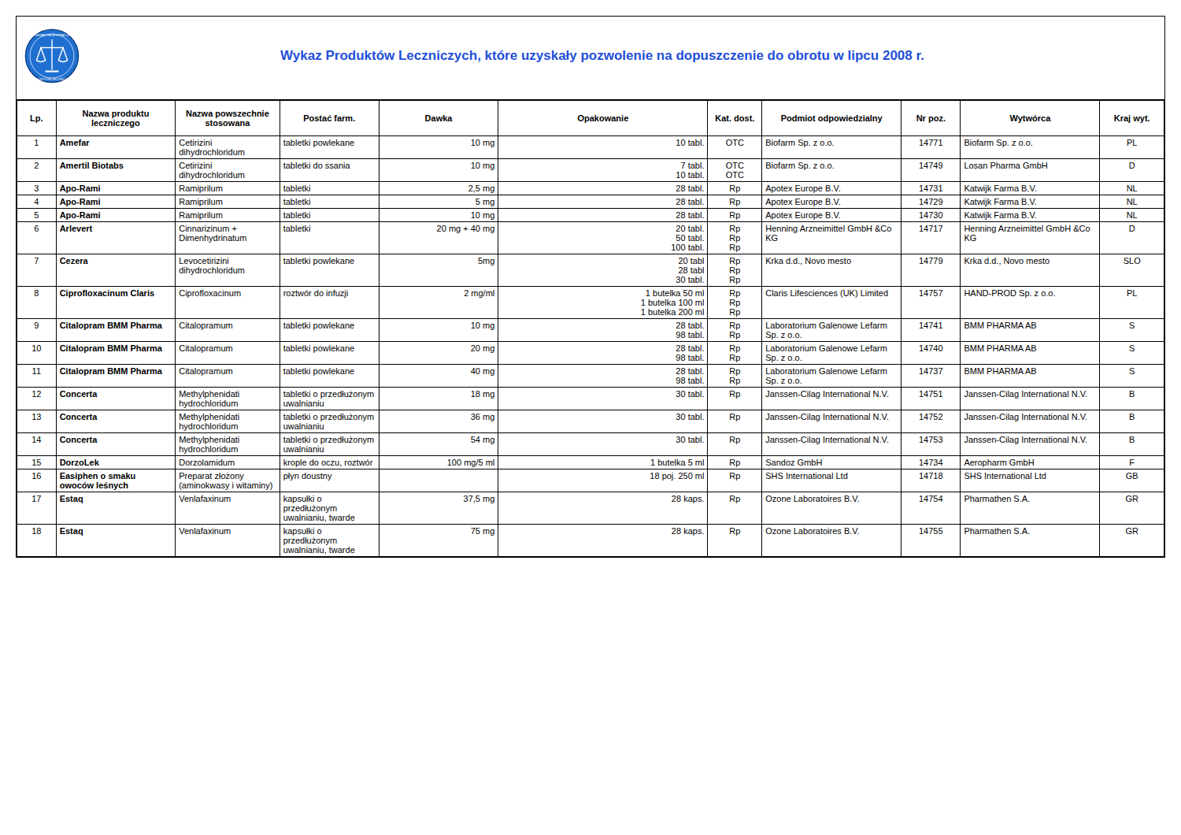URZĄD REJESTRACJI PRODUKTÓW LECZNICZYCH
Wykaz Produktów Leczniczych, które uzyskały pozwolenie na dopuszczenie do obrotu w lipcu 2008 r.
| Lp. | Nazwa produktu leczniczego | Nazwa powszechnie stosowana | Postać farm. | Dawka | Opakowanie | Kat. dost. | Podmiot odpowiedzialny | Nr poz. | Wytwórca | Kraj wyt. |
| --- | --- | --- | --- | --- | --- | --- | --- | --- | --- | --- |
| 1 | Amefar | Cetirizini dihydrochloridum | tabletki powlekane | 10 mg | 10 tabl. | OTC | Biofarm Sp. z o.o. | 14771 | Biofarm Sp. z o.o. | PL |
| 2 | Amertil Biotabs | Cetirizini dihydrochloridum | tabletki do ssania | 10 mg | 7 tabl. 10 tabl. | OTC OTC | Biofarm Sp. z o.o. | 14749 | Losan Pharma GmbH | D |
| 3 | Apo-Rami | Ramiprilum | tabletki | 2,5 mg | 28 tabl. | Rp | Apotex Europe B.V. | 14731 | Katwijk Farma B.V. | NL |
| 4 | Apo-Rami | Ramiprilum | tabletki | 5 mg | 28 tabl. | Rp | Apotex Europe B.V. | 14729 | Katwijk Farma B.V. | NL |
| 5 | Apo-Rami | Ramiprilum | tabletki | 10 mg | 28 tabl. | Rp | Apotex Europe B.V. | 14730 | Katwijk Farma B.V. | NL |
| 6 | Arlevert | Cinnarizinum + Dimenhydrinatum | tabletki | 20 mg + 40 mg | 20 tabl. 50 tabl. 100 tabl. | Rp Rp Rp | Henning Arzneimittel GmbH &Co KG | 14717 | Henning Arzneimittel GmbH &Co KG | D |
| 7 | Cezera | Levocetirizini dihydrochloridum | tabletki powlekane | 5mg | 20 tabl 28 tabl 30 tabl. | Rp Rp Rp | Krka d.d., Novo mesto | 14779 | Krka d.d., Novo mesto | SLO |
| 8 | Ciprofloxacinum Claris | Ciprofloxacinum | roztwór do infuzji | 2 mg/ml | 1 butelka 50 ml 1 butelka 100 ml 1 butelka 200 ml | Rp Rp Rp | Claris Lifesciences (UK) Limited | 14757 | HAND-PROD Sp. z o.o. | PL |
| 9 | Citalopram BMM Pharma | Citalopramum | tabletki powlekane | 10 mg | 28 tabl. 98 tabl. | Rp Rp | Laboratorium Galenowe Lefarm Sp. z o.o. | 14741 | BMM PHARMA AB | S |
| 10 | Citalopram BMM Pharma | Citalopramum | tabletki powlekane | 20 mg | 28 tabl. 98 tabl. | Rp Rp | Laboratorium Galenowe Lefarm Sp. z o.o. | 14740 | BMM PHARMA AB | S |
| 11 | Citalopram BMM Pharma | Citalopramum | tabletki powlekane | 40 mg | 28 tabl. 98 tabl. | Rp Rp | Laboratorium Galenowe Lefarm Sp. z o.o. | 14737 | BMM PHARMA AB | S |
| 12 | Concerta | Methylphenidati hydrochloridum | tabletki o przedłużonym uwalnianiu | 18 mg | 30 tabl. | Rp | Janssen-Cilag International N.V. | 14751 | Janssen-Cilag International N.V. | B |
| 13 | Concerta | Methylphenidati hydrochloridum | tabletki o przedłużonym uwalnianiu | 36 mg | 30 tabl. | Rp | Janssen-Cilag International N.V. | 14752 | Janssen-Cilag International N.V. | B |
| 14 | Concerta | Methylphenidati hydrochloridum | tabletki o przedłużonym uwalnianiu | 54 mg | 30 tabl. | Rp | Janssen-Cilag International N.V. | 14753 | Janssen-Cilag International N.V. | B |
| 15 | DorzoLek | Dorzolamidum | krople do oczu, roztwór | 100 mg/5 ml | 1 butelka 5 ml | Rp | Sandoz GmbH | 14734 | Aeropharm GmbH | F |
| 16 | Easiphen o smaku owoców leśnych | Preparat złożony (aminokwasy i witaminy) | płyn doustny | | 18 poj. 250 ml | Rp | SHS International Ltd | 14718 | SHS International Ltd | GB |
| 17 | Estaq | Venlafaxinum | kapsułki o przedłużonym uwalnianiu, twarde | 37,5 mg | 28 kaps. | Rp | Ozone Laboratoires B.V. | 14754 | Pharmathen S.A. | GR |
| 18 | Estaq | Venlafaxinum | kapsułki o przedłużonym uwalnianiu, twarde | 75 mg | 28 kaps. | Rp | Ozone Laboratoires B.V. | 14755 | Pharmathen S.A. | GR |